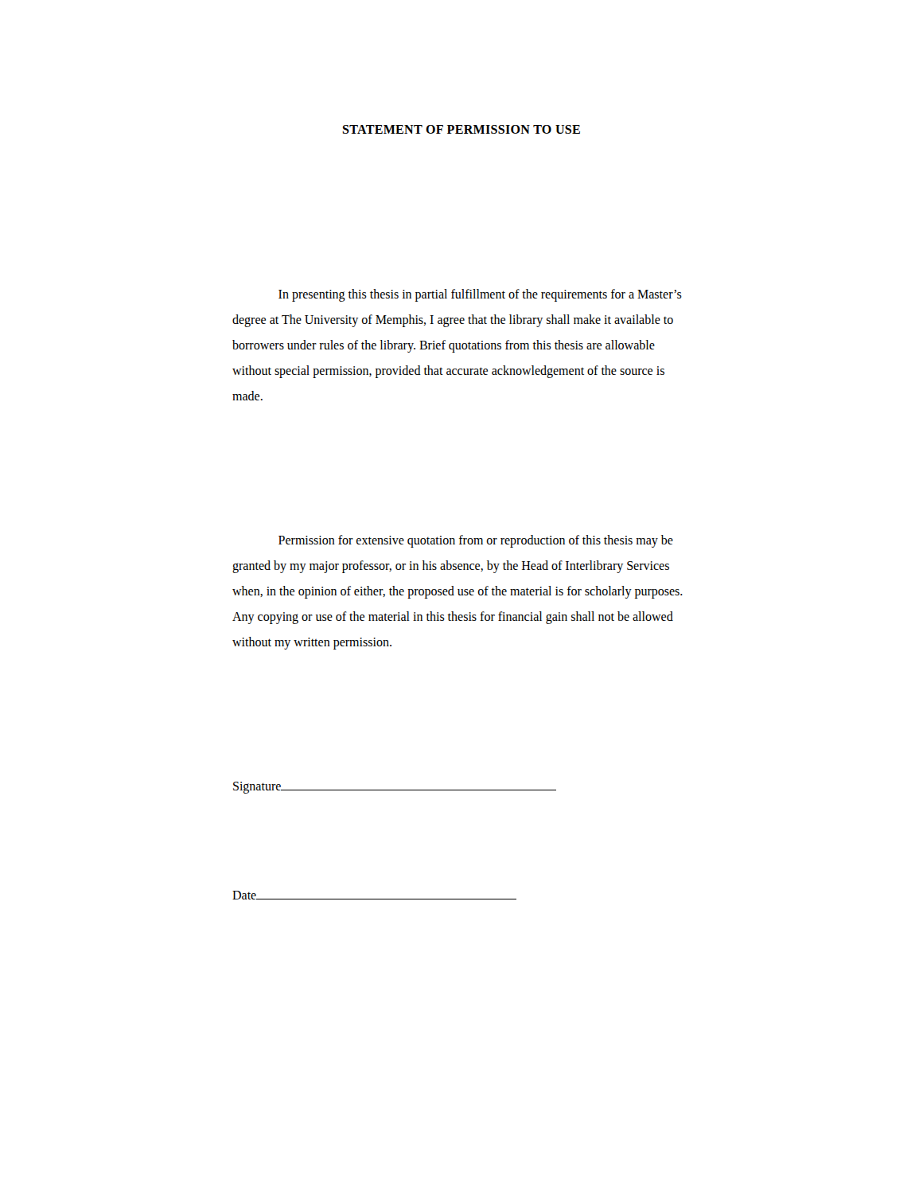Statement of Permission to Use
In presenting this thesis in partial fulfillment of the requirements for a Master’s degree at The University of Memphis, I agree that the library shall make it available to borrowers under rules of the library. Brief quotations from this thesis are allowable without special permission, provided that accurate acknowledgement of the source is made.
Permission for extensive quotation from or reproduction of this thesis may be granted by my major professor, or in his absence, by the Head of Interlibrary Services when, in the opinion of either, the proposed use of the material is for scholarly purposes. Any copying or use of the material in this thesis for financial gain shall not be allowed without my written permission.
Signature
Date